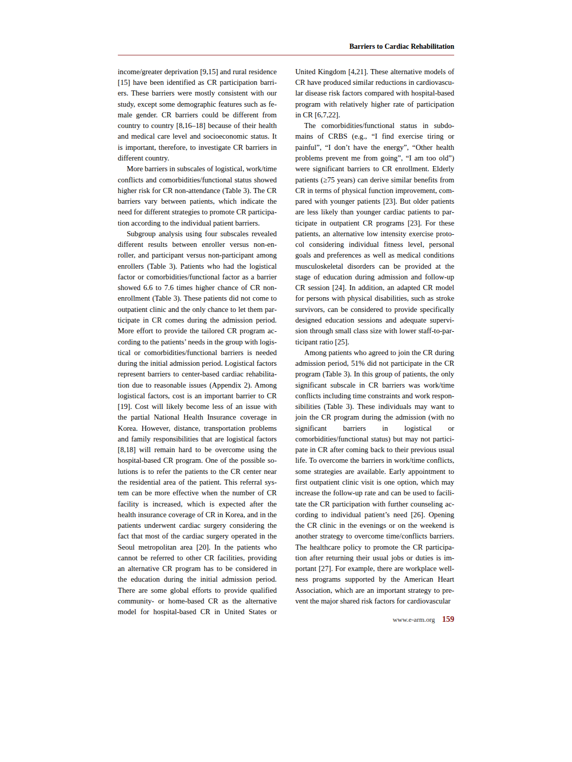Barriers to Cardiac Rehabilitation
income/greater deprivation [9,15] and rural residence [15] have been identified as CR participation barriers. These barriers were mostly consistent with our study, except some demographic features such as female gender. CR barriers could be different from country to country [8,16–18] because of their health and medical care level and socioeconomic status. It is important, therefore, to investigate CR barriers in different country.
More barriers in subscales of logistical, work/time conflicts and comorbidities/functional status showed higher risk for CR non-attendance (Table 3). The CR barriers vary between patients, which indicate the need for different strategies to promote CR participation according to the individual patient barriers.
Subgroup analysis using four subscales revealed different results between enroller versus non-enroller, and participant versus non-participant among enrollers (Table 3). Patients who had the logistical factor or comorbidities/functional factor as a barrier showed 6.6 to 7.6 times higher chance of CR non-enrollment (Table 3). These patients did not come to outpatient clinic and the only chance to let them participate in CR comes during the admission period. More effort to provide the tailored CR program according to the patients’ needs in the group with logistical or comorbidities/functional barriers is needed during the initial admission period. Logistical factors represent barriers to center-based cardiac rehabilitation due to reasonable issues (Appendix 2). Among logistical factors, cost is an important barrier to CR [19]. Cost will likely become less of an issue with the partial National Health Insurance coverage in Korea. However, distance, transportation problems and family responsibilities that are logistical factors [8,18] will remain hard to be overcome using the hospital-based CR program. One of the possible solutions is to refer the patients to the CR center near the residential area of the patient. This referral system can be more effective when the number of CR facility is increased, which is expected after the health insurance coverage of CR in Korea, and in the patients underwent cardiac surgery considering the fact that most of the cardiac surgery operated in the Seoul metropolitan area [20]. In the patients who cannot be referred to other CR facilities, providing an alternative CR program has to be considered in the education during the initial admission period. There are some global efforts to provide qualified community- or home-based CR as the alternative model for hospital-based CR in United States or United Kingdom [4,21]. These alternative models of CR have produced similar reductions in cardiovascular disease risk factors compared with hospital-based program with relatively higher rate of participation in CR [6,7,22].
The comorbidities/functional status in subdomains of CRBS (e.g., “I find exercise tiring or painful”, “I don’t have the energy”, “Other health problems prevent me from going”, “I am too old”) were significant barriers to CR enrollment. Elderly patients (≥75 years) can derive similar benefits from CR in terms of physical function improvement, compared with younger patients [23]. But older patients are less likely than younger cardiac patients to participate in outpatient CR programs [23]. For these patients, an alternative low intensity exercise protocol considering individual fitness level, personal goals and preferences as well as medical conditions musculoskeletal disorders can be provided at the stage of education during admission and follow-up CR session [24]. In addition, an adapted CR model for persons with physical disabilities, such as stroke survivors, can be considered to provide specifically designed education sessions and adequate supervision through small class size with lower staff-to-participant ratio [25].
Among patients who agreed to join the CR during admission period, 51% did not participate in the CR program (Table 3). In this group of patients, the only significant subscale in CR barriers was work/time conflicts including time constraints and work responsibilities (Table 3). These individuals may want to join the CR program during the admission (with no significant barriers in logistical or comorbidities/functional status) but may not participate in CR after coming back to their previous usual life. To overcome the barriers in work/time conflicts, some strategies are available. Early appointment to first outpatient clinic visit is one option, which may increase the follow-up rate and can be used to facilitate the CR participation with further counseling according to individual patient’s need [26]. Opening the CR clinic in the evenings or on the weekend is another strategy to overcome time/conflicts barriers. The healthcare policy to promote the CR participation after returning their usual jobs or duties is important [27]. For example, there are workplace wellness programs supported by the American Heart Association, which are an important strategy to prevent the major shared risk factors for cardiovascular
www.e-arm.org 159